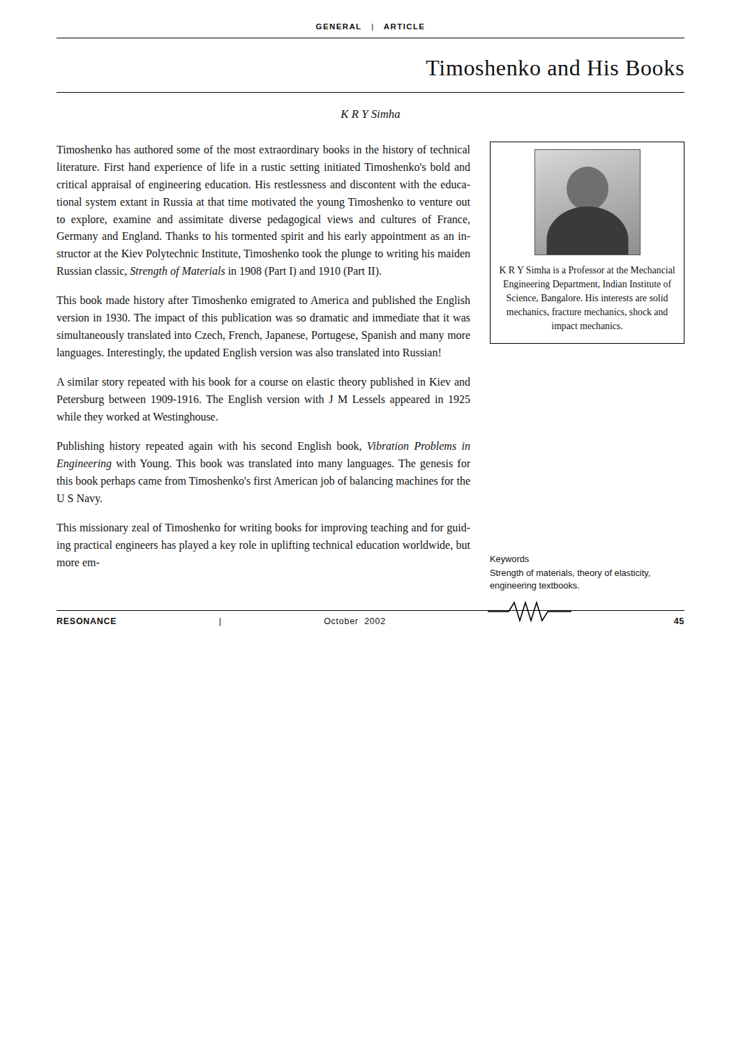GENERAL | ARTICLE
Timoshenko and His Books
K R Y Simha
Timoshenko has authored some of the most extraordinary books in the history of technical literature. First hand experience of life in a rustic setting initiated Timoshenko's bold and critical appraisal of engineering education. His restlessness and discontent with the educational system extant in Russia at that time motivated the young Timoshenko to venture out to explore, examine and assimitate diverse pedagogical views and cultures of France, Germany and England. Thanks to his tormented spirit and his early appointment as an instructor at the Kiev Polytechnic Institute, Timoshenko took the plunge to writing his maiden Russian classic, Strength of Materials in 1908 (Part I) and 1910 (Part II).
This book made history after Timoshenko emigrated to America and published the English version in 1930. The impact of this publication was so dramatic and immediate that it was simultaneously translated into Czech, French, Japanese, Portugese, Spanish and many more languages. Interestingly, the updated English version was also translated into Russian!
A similar story repeated with his book for a course on elastic theory published in Kiev and Petersburg between 1909-1916. The English version with J M Lessels appeared in 1925 while they worked at Westinghouse.
Publishing history repeated again with his second English book, Vibration Problems in Engineering with Young. This book was translated into many languages. The genesis for this book perhaps came from Timoshenko's first American job of balancing machines for the U S Navy.
This missionary zeal of Timoshenko for writing books for improving teaching and for guiding practical engineers has played a key role in uplifting technical education worldwide, but more em-
K R Y Simha is a Professor at the Mechancial Engineering Department, Indian Institute of Science, Bangalore. His interests are solid mechanics, fracture mechanics, shock and impact mechanics.
Keywords
Strength of materials, theory of elasticity, engineering textbooks.
RESONANCE | October 2002 45